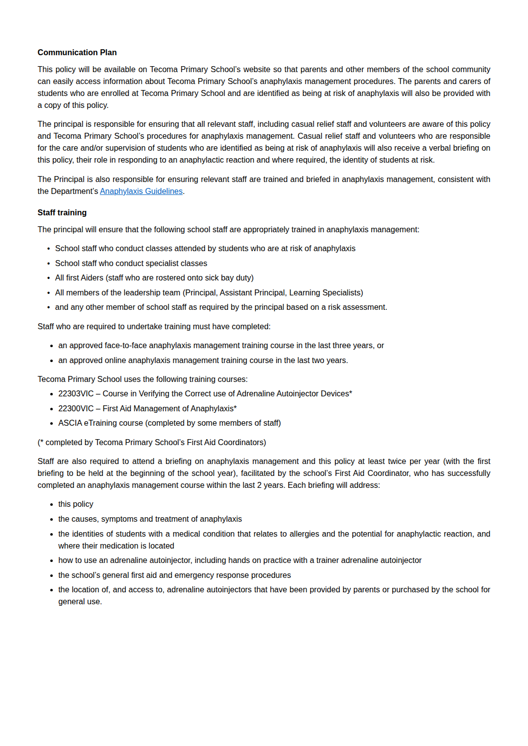Communication Plan
This policy will be available on Tecoma Primary School’s website so that parents and other members of the school community can easily access information about Tecoma Primary School’s anaphylaxis management procedures. The parents and carers of students who are enrolled at Tecoma Primary School and are identified as being at risk of anaphylaxis will also be provided with a copy of this policy.
The principal is responsible for ensuring that all relevant staff, including casual relief staff and volunteers are aware of this policy and Tecoma Primary School’s procedures for anaphylaxis management. Casual relief staff and volunteers who are responsible for the care and/or supervision of students who are identified as being at risk of anaphylaxis will also receive a verbal briefing on this policy, their role in responding to an anaphylactic reaction and where required, the identity of students at risk.
The Principal is also responsible for ensuring relevant staff are trained and briefed in anaphylaxis management, consistent with the Department’s Anaphylaxis Guidelines.
Staff training
The principal will ensure that the following school staff are appropriately trained in anaphylaxis management:
School staff who conduct classes attended by students who are at risk of anaphylaxis
School staff who conduct specialist classes
All first Aiders (staff who are rostered onto sick bay duty)
All members of the leadership team (Principal, Assistant Principal, Learning Specialists)
and any other member of school staff as required by the principal based on a risk assessment.
Staff who are required to undertake training must have completed:
an approved face-to-face anaphylaxis management training course in the last three years, or
an approved online anaphylaxis management training course in the last two years.
Tecoma Primary School uses the following training courses:
22303VIC – Course in Verifying the Correct use of Adrenaline Autoinjector Devices*
22300VIC – First Aid Management of Anaphylaxis*
ASCIA eTraining course (completed by some members of staff)
(* completed by Tecoma Primary School’s First Aid Coordinators)
Staff are also required to attend a briefing on anaphylaxis management and this policy at least twice per year (with the first briefing to be held at the beginning of the school year), facilitated by the school’s First Aid Coordinator, who has successfully completed an anaphylaxis management course within the last 2 years. Each briefing will address:
this policy
the causes, symptoms and treatment of anaphylaxis
the identities of students with a medical condition that relates to allergies and the potential for anaphylactic reaction, and where their medication is located
how to use an adrenaline autoinjector, including hands on practice with a trainer adrenaline autoinjector
the school’s general first aid and emergency response procedures
the location of, and access to, adrenaline autoinjectors that have been provided by parents or purchased by the school for general use.